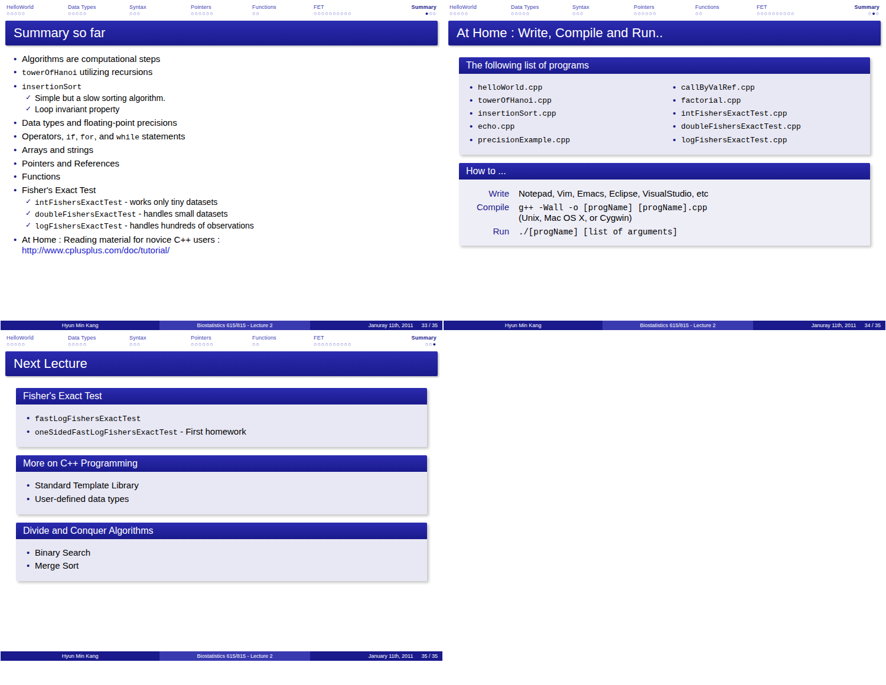HelloWorld○○○○○
Data Types○○○○○
Syntax○○○
Pointers○○○○○○
Functions○○
FET○○○○○○○○○○
Summary●○○
Summary so far
Algorithms are computational steps
towerOfHanoi utilizing recursions
insertionSort
Simple but a slow sorting algorithm.
Loop invariant property
Data types and floating-point precisions
Operators, if, for, and while statements
Arrays and strings
Pointers and References
Functions
Fisher's Exact Test
intFishersExactTest - works only tiny datasets
doubleFishersExactTest - handles small datasets
logFishersExactTest - handles hundreds of observations
At Home : Reading material for novice C++ users :
http://www.cplusplus.com/doc/tutorial/
Hyun Min Kang
Biostatistics 615/815 - Lecture 2
Januray 11th, 201133 / 35
HelloWorld○○○○○
Data Types○○○○○
Syntax○○○
Pointers○○○○○○
Functions○○
FET○○○○○○○○○○
Summary○●○
At Home : Write, Compile and Run..
The following list of programs
helloWorld.cpp
towerOfHanoi.cpp
insertionSort.cpp
echo.cpp
precisionExample.cpp
callByValRef.cpp
factorial.cpp
intFishersExactTest.cpp
doubleFishersExactTest.cpp
logFishersExactTest.cpp
How to ...
| Write | Notepad, Vim, Emacs, Eclipse, VisualStudio, etc |
| Compile | g++ -Wall -o [progName] [progName].cpp (Unix, Mac OS X, or Cygwin) |
| Run | ./[progName] [list of arguments] |
Hyun Min Kang
Biostatistics 615/815 - Lecture 2
Januray 11th, 201134 / 35
HelloWorld○○○○○
Data Types○○○○○
Syntax○○○
Pointers○○○○○○
Functions○○
FET○○○○○○○○○○
Summary○○●
Next Lecture
Fisher's Exact Test
fastLogFishersExactTest
oneSidedFastLogFishersExactTest - First homework
More on C++ Programming
Standard Template Library
User-defined data types
Divide and Conquer Algorithms
Binary Search
Merge Sort
Hyun Min Kang
Biostatistics 615/815 - Lecture 2
January 11th, 201135 / 35